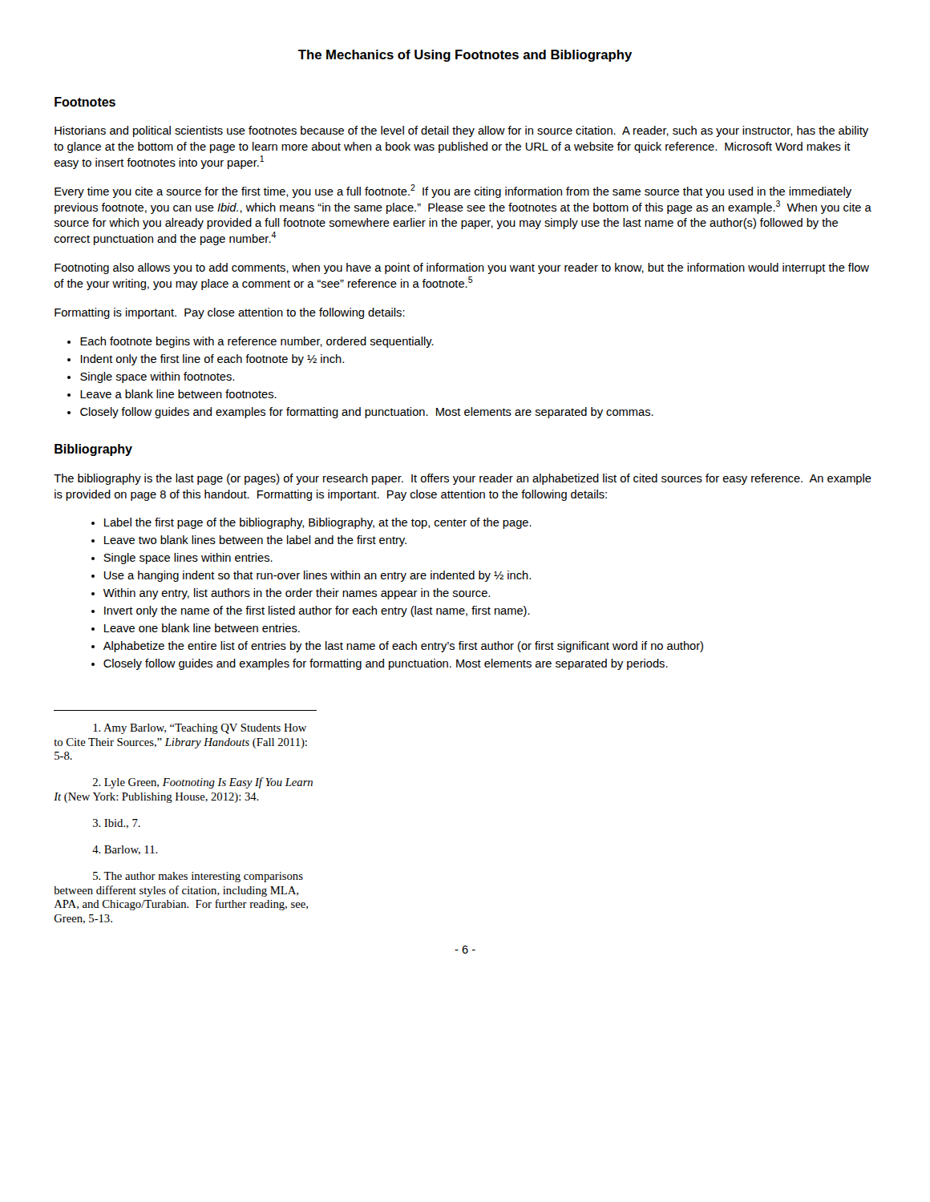The Mechanics of Using Footnotes and Bibliography
Footnotes
Historians and political scientists use footnotes because of the level of detail they allow for in source citation. A reader, such as your instructor, has the ability to glance at the bottom of the page to learn more about when a book was published or the URL of a website for quick reference. Microsoft Word makes it easy to insert footnotes into your paper.1
Every time you cite a source for the first time, you use a full footnote.2 If you are citing information from the same source that you used in the immediately previous footnote, you can use Ibid., which means “in the same place.” Please see the footnotes at the bottom of this page as an example.3 When you cite a source for which you already provided a full footnote somewhere earlier in the paper, you may simply use the last name of the author(s) followed by the correct punctuation and the page number.4
Footnoting also allows you to add comments, when you have a point of information you want your reader to know, but the information would interrupt the flow of the your writing, you may place a comment or a “see” reference in a footnote.5
Formatting is important. Pay close attention to the following details:
Each footnote begins with a reference number, ordered sequentially.
Indent only the first line of each footnote by ½ inch.
Single space within footnotes.
Leave a blank line between footnotes.
Closely follow guides and examples for formatting and punctuation. Most elements are separated by commas.
Bibliography
The bibliography is the last page (or pages) of your research paper. It offers your reader an alphabetized list of cited sources for easy reference. An example is provided on page 8 of this handout. Formatting is important. Pay close attention to the following details:
Label the first page of the bibliography, Bibliography, at the top, center of the page.
Leave two blank lines between the label and the first entry.
Single space lines within entries.
Use a hanging indent so that run-over lines within an entry are indented by ½ inch.
Within any entry, list authors in the order their names appear in the source.
Invert only the name of the first listed author for each entry (last name, first name).
Leave one blank line between entries.
Alphabetize the entire list of entries by the last name of each entry’s first author (or first significant word if no author)
Closely follow guides and examples for formatting and punctuation. Most elements are separated by periods.
1. Amy Barlow, “Teaching QV Students How to Cite Their Sources,” Library Handouts (Fall 2011): 5-8.
2. Lyle Green, Footnoting Is Easy If You Learn It (New York: Publishing House, 2012): 34.
3. Ibid., 7.
4. Barlow, 11.
5. The author makes interesting comparisons between different styles of citation, including MLA, APA, and Chicago/Turabian. For further reading, see, Green, 5-13.
- 6 -